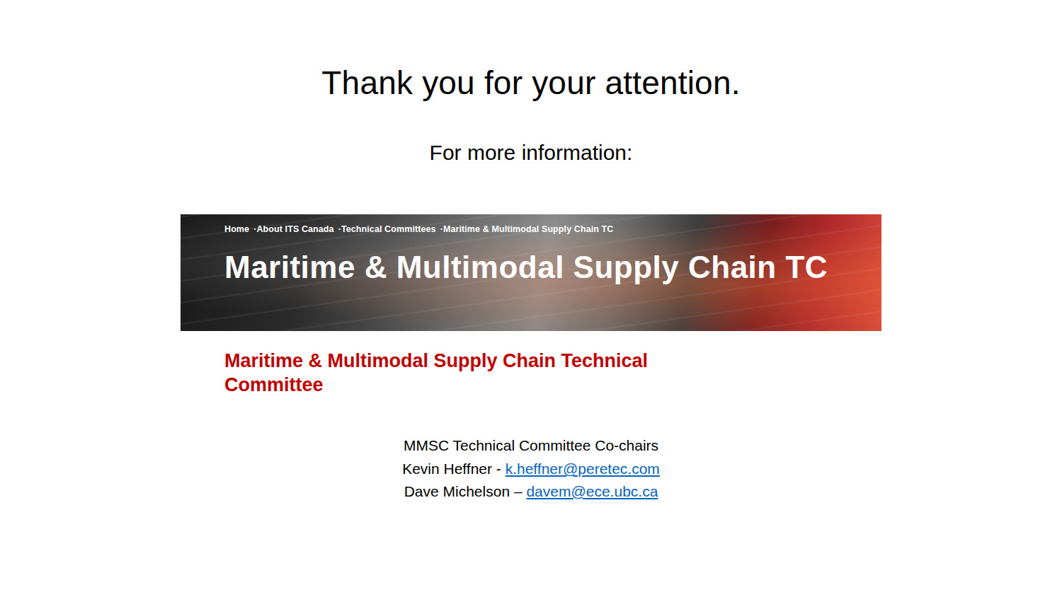Thank you for your attention.
For more information:
Home·About ITS Canada·Technical Committees·Maritime & Multimodal Supply Chain TC
Maritime & Multimodal Supply Chain TC
Maritime & Multimodal Supply Chain Technical
Committee
MMSC Technical Committee Co-chairs
Kevin Heffner - k.heffner@peretec.com
Dave Michelson – davem@ece.ubc.ca